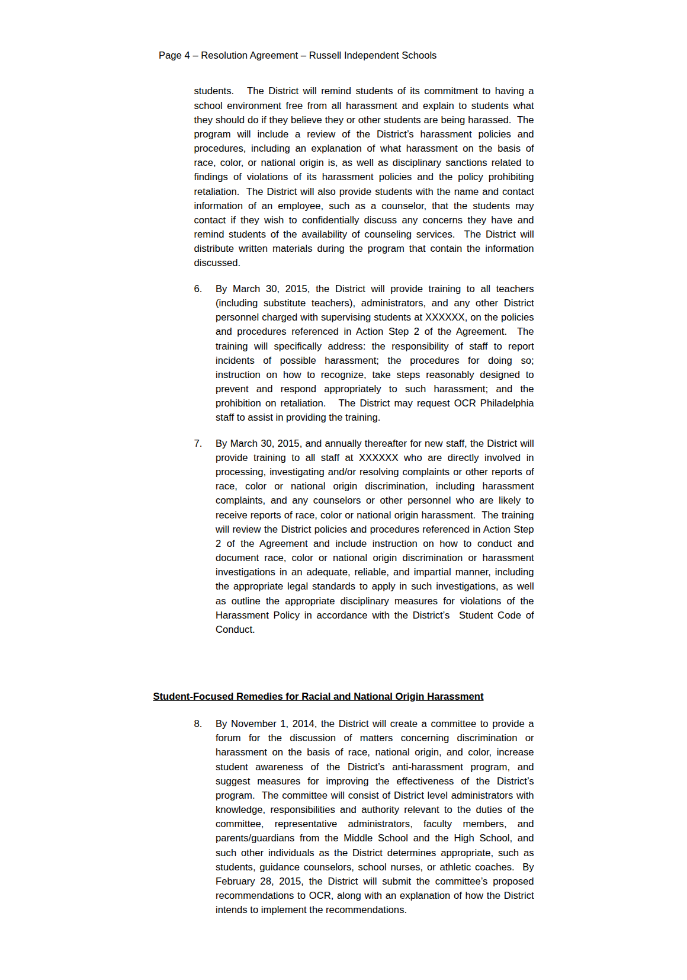Page 4 – Resolution Agreement – Russell Independent Schools
students. The District will remind students of its commitment to having a school environment free from all harassment and explain to students what they should do if they believe they or other students are being harassed. The program will include a review of the District’s harassment policies and procedures, including an explanation of what harassment on the basis of race, color, or national origin is, as well as disciplinary sanctions related to findings of violations of its harassment policies and the policy prohibiting retaliation. The District will also provide students with the name and contact information of an employee, such as a counselor, that the students may contact if they wish to confidentially discuss any concerns they have and remind students of the availability of counseling services. The District will distribute written materials during the program that contain the information discussed.
6.
By March 30, 2015, the District will provide training to all teachers (including substitute teachers), administrators, and any other District personnel charged with supervising students at XXXXXX, on the policies and procedures referenced in Action Step 2 of the Agreement. The training will specifically address: the responsibility of staff to report incidents of possible harassment; the procedures for doing so; instruction on how to recognize, take steps reasonably designed to prevent and respond appropriately to such harassment; and the prohibition on retaliation. The District may request OCR Philadelphia staff to assist in providing the training.
7.
By March 30, 2015, and annually thereafter for new staff, the District will provide training to all staff at XXXXXX who are directly involved in processing, investigating and/or resolving complaints or other reports of race, color or national origin discrimination, including harassment complaints, and any counselors or other personnel who are likely to receive reports of race, color or national origin harassment. The training will review the District policies and procedures referenced in Action Step 2 of the Agreement and include instruction on how to conduct and document race, color or national origin discrimination or harassment investigations in an adequate, reliable, and impartial manner, including the appropriate legal standards to apply in such investigations, as well as outline the appropriate disciplinary measures for violations of the Harassment Policy in accordance with the District’s Student Code of Conduct.
Student-Focused Remedies for Racial and National Origin Harassment
8.
By November 1, 2014, the District will create a committee to provide a forum for the discussion of matters concerning discrimination or harassment on the basis of race, national origin, and color, increase student awareness of the District’s anti-harassment program, and suggest measures for improving the effectiveness of the District’s program. The committee will consist of District level administrators with knowledge, responsibilities and authority relevant to the duties of the committee, representative administrators, faculty members, and parents/guardians from the Middle School and the High School, and such other individuals as the District determines appropriate, such as students, guidance counselors, school nurses, or athletic coaches. By February 28, 2015, the District will submit the committee’s proposed recommendations to OCR, along with an explanation of how the District intends to implement the recommendations.